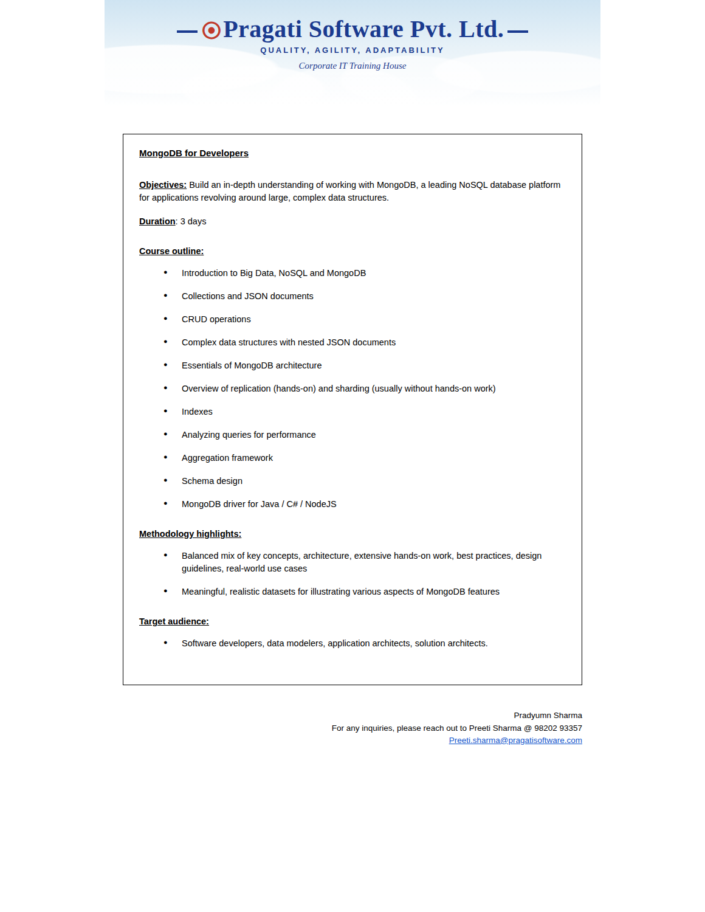⦿Pragati Software Pvt. Ltd.
QUALITY, AGILITY, ADAPTABILITY
Corporate IT Training House
MongoDB for Developers
Objectives: Build an in-depth understanding of working with MongoDB, a leading NoSQL database platform for applications revolving around large, complex data structures.
Duration: 3 days
Course outline:
Introduction to Big Data, NoSQL and MongoDB
Collections and JSON documents
CRUD operations
Complex data structures with nested JSON documents
Essentials of MongoDB architecture
Overview of replication (hands-on) and sharding (usually without hands-on work)
Indexes
Analyzing queries for performance
Aggregation framework
Schema design
MongoDB driver for Java / C# / NodeJS
Methodology highlights:
Balanced mix of key concepts, architecture, extensive hands-on work, best practices, design guidelines, real-world use cases
Meaningful, realistic datasets for illustrating various aspects of MongoDB features
Target audience:
Software developers, data modelers, application architects, solution architects.
Pradyumn Sharma
For any inquiries, please reach out to Preeti Sharma @ 98202 93357
Preeti.sharma@pragatisoftware.com